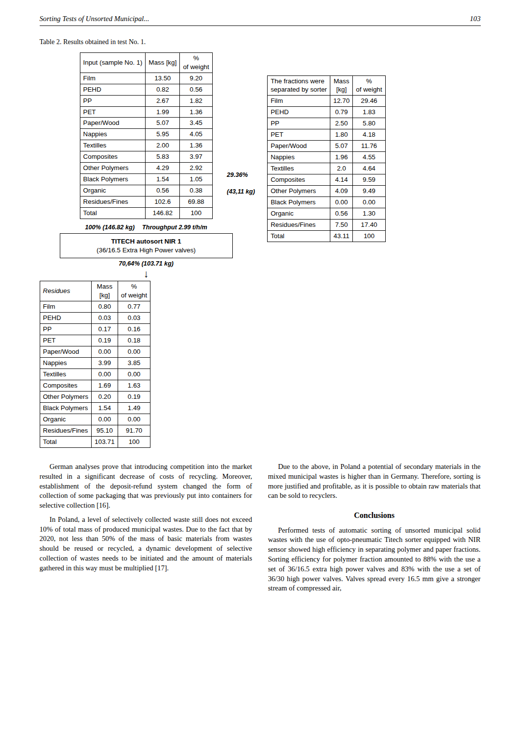Sorting Tests of Unsorted Municipal... 103
Table 2. Results obtained in test No. 1.
| Input (sample No. 1) | Mass [kg] | % of weight |
| --- | --- | --- |
| Film | 13.50 | 9.20 |
| PEHD | 0.82 | 0.56 |
| PP | 2.67 | 1.82 |
| PET | 1.99 | 1.36 |
| Paper/Wood | 5.07 | 3.45 |
| Nappies | 5.95 | 4.05 |
| Textilles | 2.00 | 1.36 |
| Composites | 5.83 | 3.97 |
| Other Polymers | 4.29 | 2.92 |
| Black Polymers | 1.54 | 1.05 |
| Organic | 0.56 | 0.38 |
| Residues/Fines | 102.6 | 69.88 |
| Total | 146.82 | 100 |
100% (146.82 kg) Throughput 2.99 t/h/m
TITECH autosort NIR 1
(36/16.5 Extra High Power valves)
70,64% (103.71 kg)
↓
| Residues | Mass [kg] | % of weight |
| --- | --- | --- |
| Film | 0.80 | 0.77 |
| PEHD | 0.03 | 0.03 |
| PP | 0.17 | 0.16 |
| PET | 0.19 | 0.18 |
| Paper/Wood | 0.00 | 0.00 |
| Nappies | 3.99 | 3.85 |
| Textilles | 0.00 | 0.00 |
| Composites | 1.69 | 1.63 |
| Other Polymers | 0.20 | 0.19 |
| Black Polymers | 1.54 | 1.49 |
| Organic | 0.00 | 0.00 |
| Residues/Fines | 95.10 | 91.70 |
| Total | 103.71 | 100 |
| The fractions were separated by sorter | Mass [kg] | % of weight |
| --- | --- | --- |
| Film | 12.70 | 29.46 |
| PEHD | 0.79 | 1.83 |
| PP | 2.50 | 5.80 |
| PET | 1.80 | 4.18 |
| Paper/Wood | 5.07 | 11.76 |
| Nappies | 1.96 | 4.55 |
| Textilles | 2.0 | 4.64 |
| Composites | 4.14 | 9.59 |
| Other Polymers | 4.09 | 9.49 |
| Black Polymers | 0.00 | 0.00 |
| Organic | 0.56 | 1.30 |
| Residues/Fines | 7.50 | 17.40 |
| Total | 43.11 | 100 |
29.36%
(43,11 kg)
German analyses prove that introducing competition into the market resulted in a significant decrease of costs of recycling. Moreover, establishment of the deposit-refund system changed the form of collection of some packaging that was previously put into containers for selective collection [16].
In Poland, a level of selectively collected waste still does not exceed 10% of total mass of produced municipal wastes. Due to the fact that by 2020, not less than 50% of the mass of basic materials from wastes should be reused or recycled, a dynamic development of selective collection of wastes needs to be initiated and the amount of materials gathered in this way must be multiplied [17].
Due to the above, in Poland a potential of secondary materials in the mixed municipal wastes is higher than in Germany. Therefore, sorting is more justified and profitable, as it is possible to obtain raw materials that can be sold to recyclers.
Conclusions
Performed tests of automatic sorting of unsorted municipal solid wastes with the use of opto-pneumatic Titech sorter equipped with NIR sensor showed high efficiency in separating polymer and paper fractions. Sorting efficiency for polymer fraction amounted to 88% with the use a set of 36/16.5 extra high power valves and 83% with the use a set of 36/30 high power valves. Valves spread every 16.5 mm give a stronger stream of compressed air,